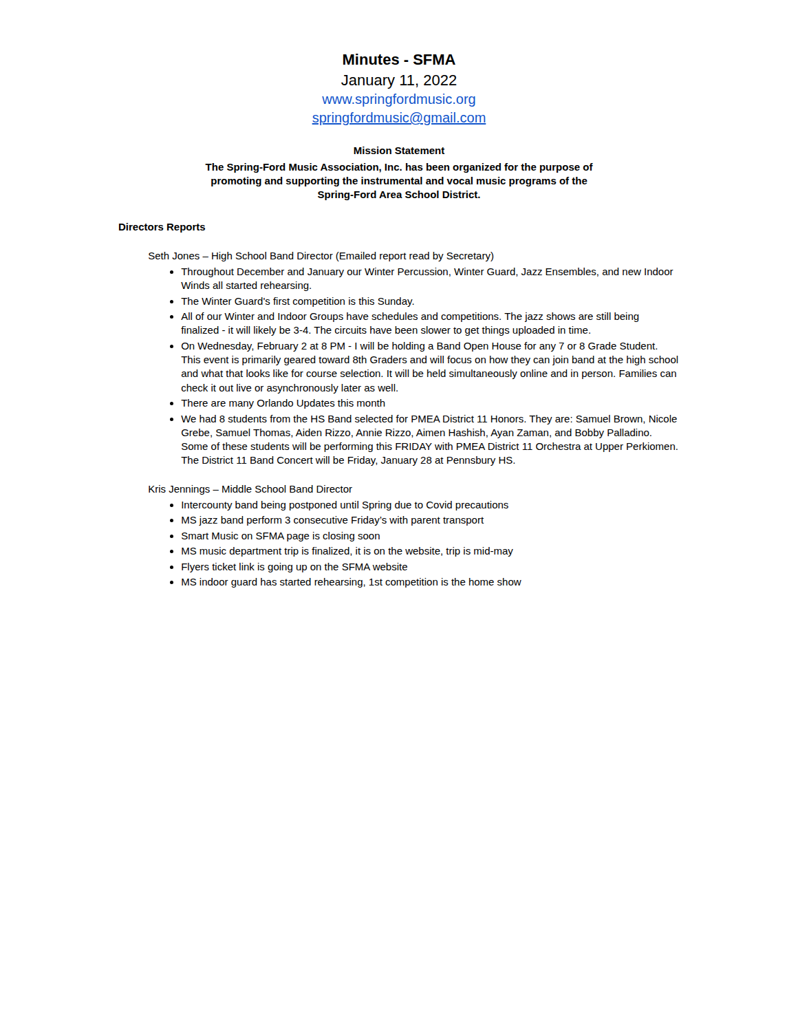Minutes - SFMA
January 11, 2022
www.springfordmusic.org
springfordmusic@gmail.com
Mission Statement
The Spring-Ford Music Association, Inc. has been organized for the purpose of promoting and supporting the instrumental and vocal music programs of the Spring-Ford Area School District.
Directors Reports
Seth Jones – High School Band Director (Emailed report read by Secretary)
Throughout December and January our Winter Percussion, Winter Guard, Jazz Ensembles, and new Indoor Winds all started rehearsing.
The Winter Guard's first competition is this Sunday.
All of our Winter and Indoor Groups have schedules and competitions. The jazz shows are still being finalized - it will likely be 3-4. The circuits have been slower to get things uploaded in time.
On Wednesday, February 2 at 8 PM - I will be holding a Band Open House for any 7 or 8 Grade Student. This event is primarily geared toward 8th Graders and will focus on how they can join band at the high school and what that looks like for course selection. It will be held simultaneously online and in person. Families can check it out live or asynchronously later as well.
There are many Orlando Updates this month
We had 8 students from the HS Band selected for PMEA District 11 Honors. They are: Samuel Brown, Nicole Grebe, Samuel Thomas, Aiden Rizzo, Annie Rizzo, Aimen Hashish, Ayan Zaman, and Bobby Palladino. Some of these students will be performing this FRIDAY with PMEA District 11 Orchestra at Upper Perkiomen. The District 11 Band Concert will be Friday, January 28 at Pennsbury HS.
Kris Jennings – Middle School Band Director
Intercounty band being postponed until Spring due to Covid precautions
MS jazz band perform 3 consecutive Friday’s with parent transport
Smart Music on SFMA page is closing soon
MS music department trip is finalized, it is on the website, trip is mid-may
Flyers ticket link is going up on the SFMA website
MS indoor guard has started rehearsing, 1st competition is the home show